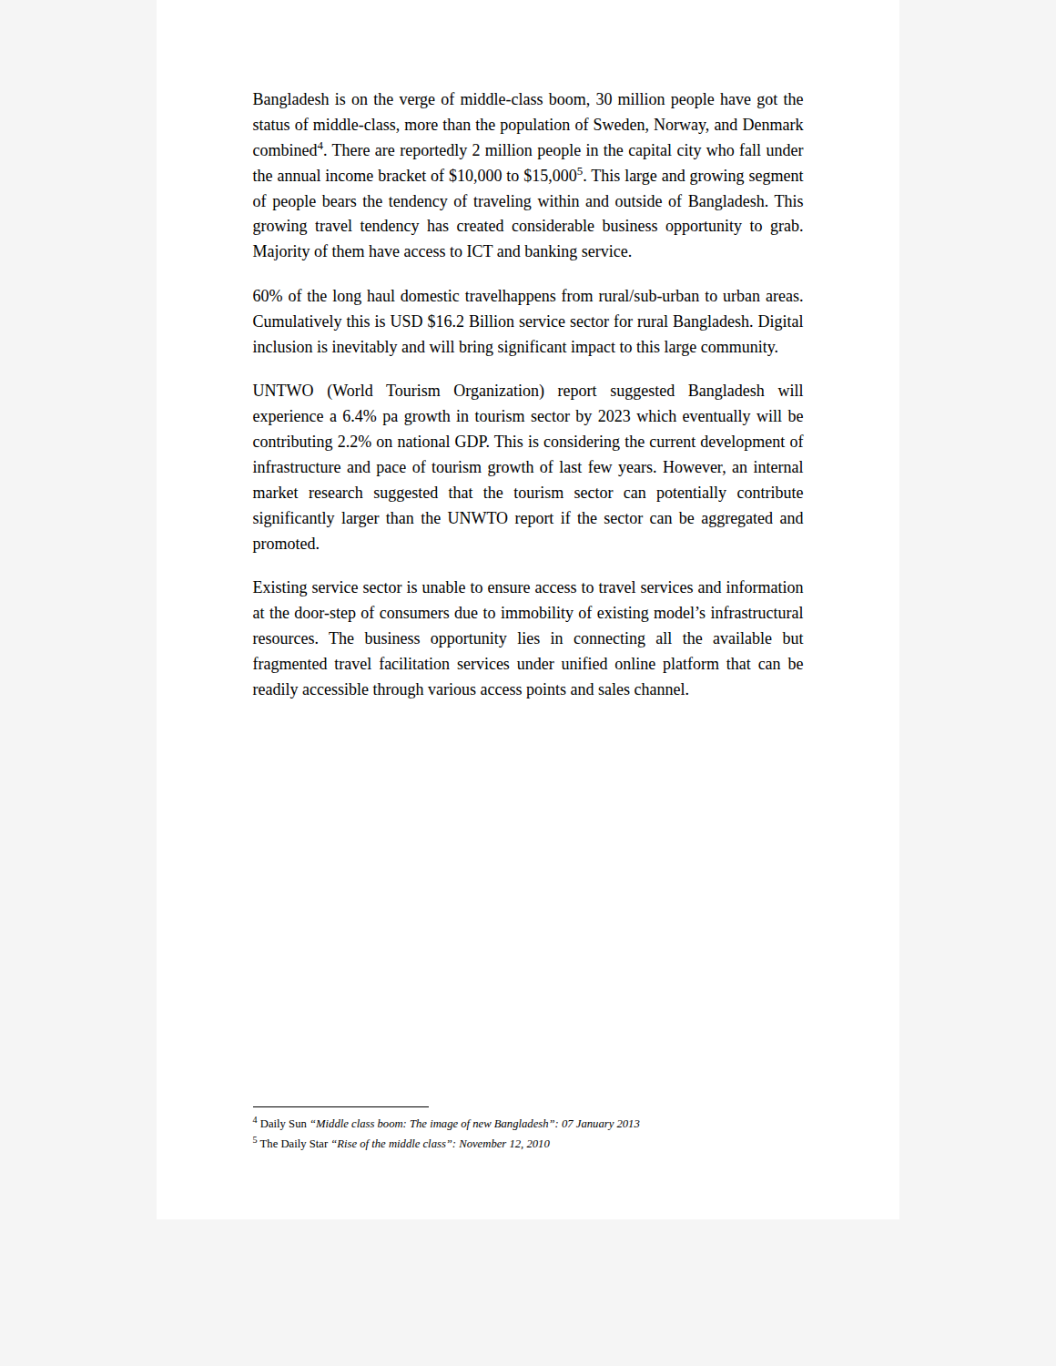Bangladesh is on the verge of middle-class boom, 30 million people have got the status of middle-class, more than the population of Sweden, Norway, and Denmark combined4. There are reportedly 2 million people in the capital city who fall under the annual income bracket of $10,000 to $15,0005. This large and growing segment of people bears the tendency of traveling within and outside of Bangladesh. This growing travel tendency has created considerable business opportunity to grab. Majority of them have access to ICT and banking service.
60% of the long haul domestic travelhappens from rural/sub-urban to urban areas. Cumulatively this is USD $16.2 Billion service sector for rural Bangladesh. Digital inclusion is inevitably and will bring significant impact to this large community.
UNTWO (World Tourism Organization) report suggested Bangladesh will experience a 6.4% pa growth in tourism sector by 2023 which eventually will be contributing 2.2% on national GDP. This is considering the current development of infrastructure and pace of tourism growth of last few years. However, an internal market research suggested that the tourism sector can potentially contribute significantly larger than the UNWTO report if the sector can be aggregated and promoted.
Existing service sector is unable to ensure access to travel services and information at the door-step of consumers due to immobility of existing model’s infrastructural resources. The business opportunity lies in connecting all the available but fragmented travel facilitation services under unified online platform that can be readily accessible through various access points and sales channel.
4 Daily Sun “Middle class boom: The image of new Bangladesh”: 07 January 2013
5 The Daily Star “Rise of the middle class”: November 12, 2010